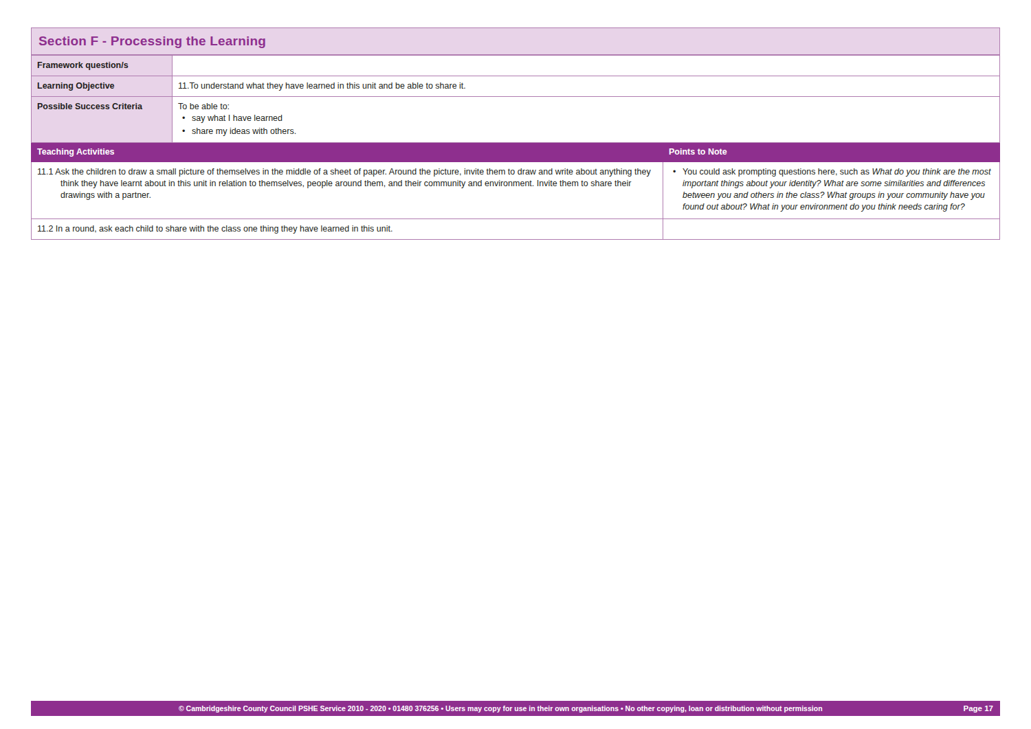Section F - Processing the Learning
| Framework question/s | |
| Learning Objective | 11.To understand what they have learned in this unit and be able to share it. |
| Possible Success Criteria | To be able to: say what I have learned share my ideas with others. |
| Teaching Activities | Points to Note |
| 11.1 Ask the children to draw a small picture of themselves in the middle of a sheet of paper. Around the picture, invite them to draw and write about anything they think they have learnt about in this unit in relation to themselves, people around them, and their community and environment. Invite them to share their drawings with a partner. | You could ask prompting questions here, such as What do you think are the most important things about your identity? What are some similarities and differences between you and others in the class? What groups in your community have you found out about? What in your environment do you think needs caring for? |
| 11.2 In a round, ask each child to share with the class one thing they have learned in this unit. | |
Page 17
© Cambridgeshire County Council PSHE Service 2010 - 2020 • 01480 376256 • Users may copy for use in their own organisations • No other copying, loan or distribution without permission